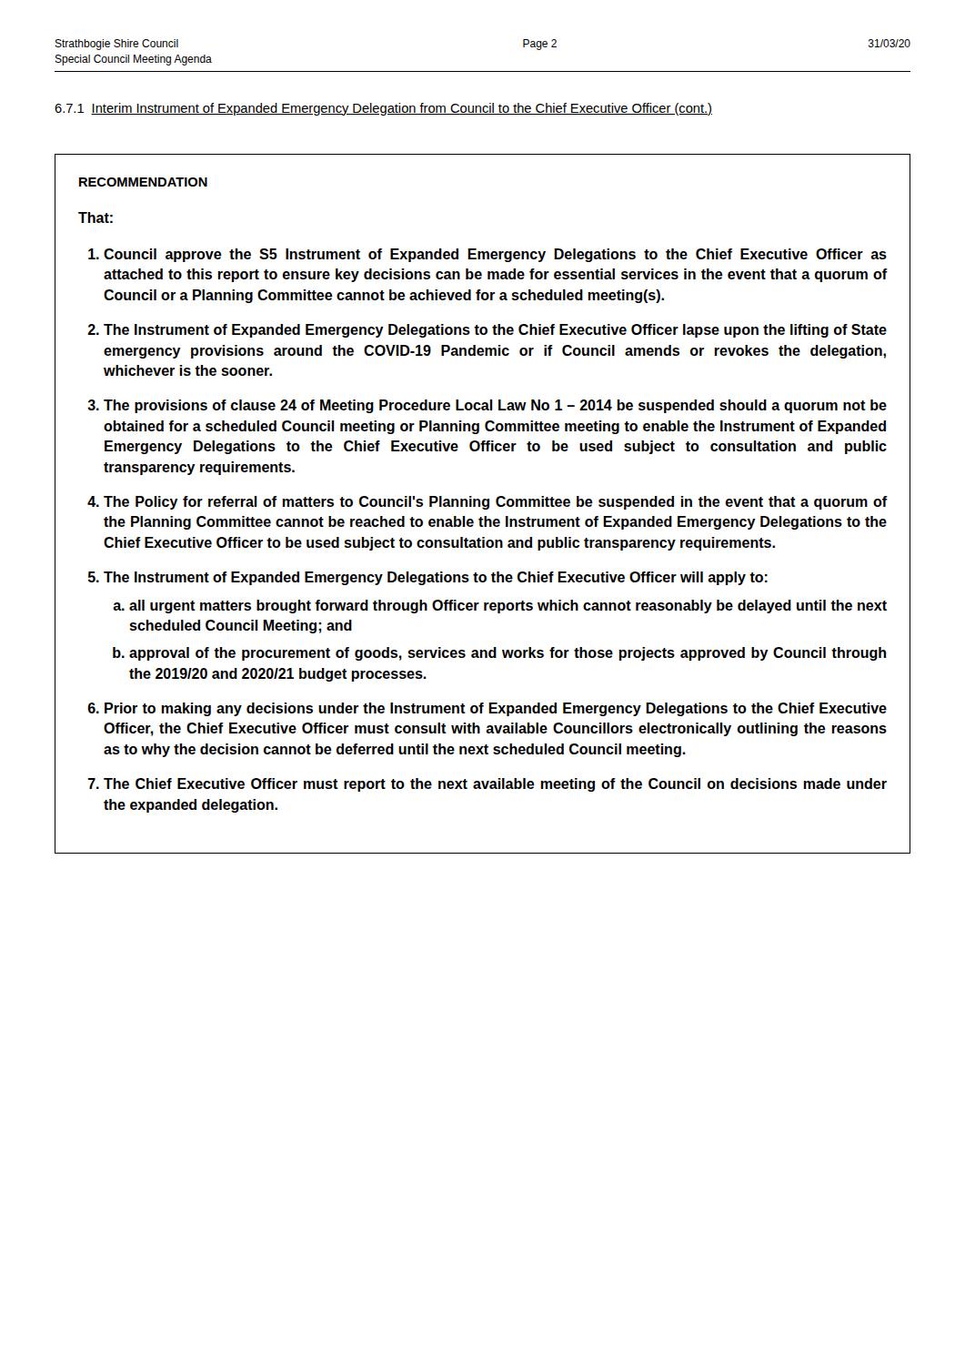Strathbogie Shire Council
Special Council Meeting Agenda
Page 2
31/03/20
6.7.1 Interim Instrument of Expanded Emergency Delegation from Council to the Chief Executive Officer (cont.)
RECOMMENDATION
That:
Council approve the S5 Instrument of Expanded Emergency Delegations to the Chief Executive Officer as attached to this report to ensure key decisions can be made for essential services in the event that a quorum of Council or a Planning Committee cannot be achieved for a scheduled meeting(s).
The Instrument of Expanded Emergency Delegations to the Chief Executive Officer lapse upon the lifting of State emergency provisions around the COVID-19 Pandemic or if Council amends or revokes the delegation, whichever is the sooner.
The provisions of clause 24 of Meeting Procedure Local Law No 1 – 2014 be suspended should a quorum not be obtained for a scheduled Council meeting or Planning Committee meeting to enable the Instrument of Expanded Emergency Delegations to the Chief Executive Officer to be used subject to consultation and public transparency requirements.
The Policy for referral of matters to Council's Planning Committee be suspended in the event that a quorum of the Planning Committee cannot be reached to enable the Instrument of Expanded Emergency Delegations to the Chief Executive Officer to be used subject to consultation and public transparency requirements.
The Instrument of Expanded Emergency Delegations to the Chief Executive Officer will apply to:
all urgent matters brought forward through Officer reports which cannot reasonably be delayed until the next scheduled Council Meeting; and
approval of the procurement of goods, services and works for those projects approved by Council through the 2019/20 and 2020/21 budget processes.
Prior to making any decisions under the Instrument of Expanded Emergency Delegations to the Chief Executive Officer, the Chief Executive Officer must consult with available Councillors electronically outlining the reasons as to why the decision cannot be deferred until the next scheduled Council meeting.
The Chief Executive Officer must report to the next available meeting of the Council on decisions made under the expanded delegation.